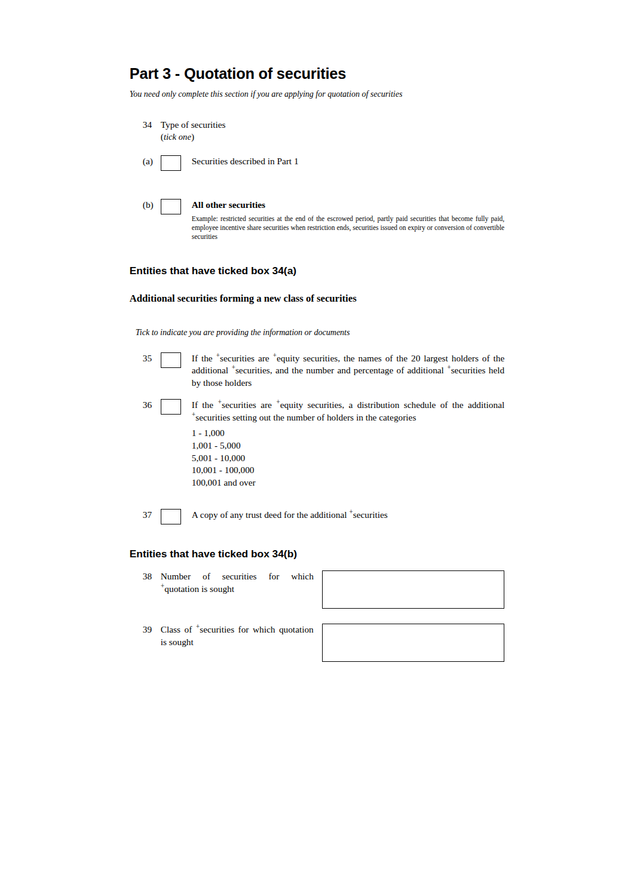Part 3 - Quotation of securities
You need only complete this section if you are applying for quotation of securities
34
Type of securities
(tick one)
(a)
Securities described in Part 1
(b)
All other securities
Example: restricted securities at the end of the escrowed period, partly paid securities that become fully paid, employee incentive share securities when restriction ends, securities issued on expiry or conversion of convertible securities
Entities that have ticked box 34(a)
Additional securities forming a new class of securities
Tick to indicate you are providing the information or documents
35
If the +securities are +equity securities, the names of the 20 largest holders of the additional +securities, and the number and percentage of additional +securities held by those holders
36
If the +securities are +equity securities, a distribution schedule of the additional +securities setting out the number of holders in the categories
1 - 1,000
1,001 - 5,000
5,001 - 10,000
10,001 - 100,000
100,001 and over
37
A copy of any trust deed for the additional +securities
Entities that have ticked box 34(b)
38
Number of securities for which +quotation is sought
39
Class of +securities for which quotation is sought